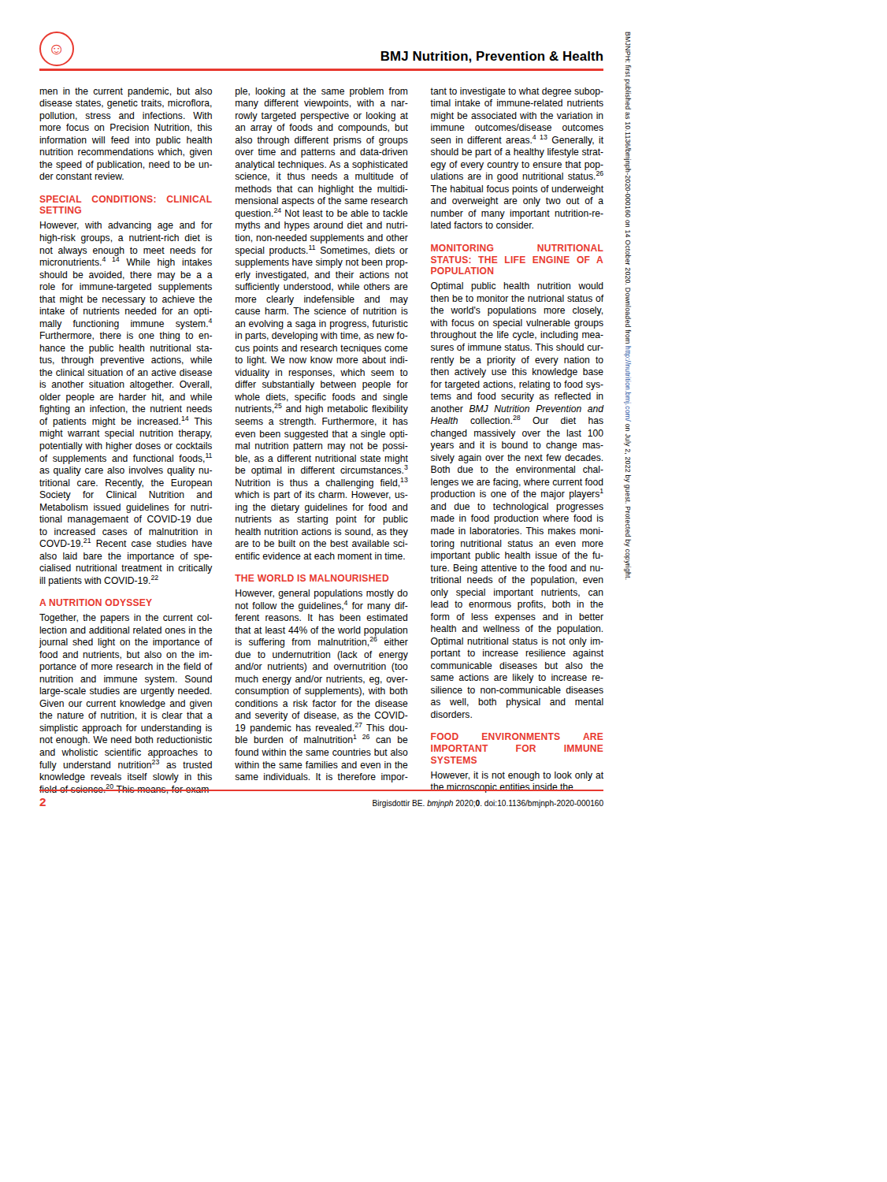☺
BMJ Nutrition, Prevention & Health
men in the current pandemic, but also disease states, genetic traits, microflora, pollution, stress and infections. With more focus on Precision Nutrition, this information will feed into public health nutrition recommendations which, given the speed of publication, need to be under constant review.
Special conditions: clinical setting
However, with advancing age and for high-risk groups, a nutrient-rich diet is not always enough to meet needs for micronutrients.4 14 While high intakes should be avoided, there may be a a role for immune-targeted supplements that might be necessary to achieve the intake of nutrients needed for an optimally functioning immune system.4 Furthermore, there is one thing to enhance the public health nutritional status, through preventive actions, while the clinical situation of an active disease is another situation altogether. Overall, older people are harder hit, and while fighting an infection, the nutrient needs of patients might be increased.14 This might warrant special nutrition therapy, potentially with higher doses or cocktails of supplements and functional foods,11 as quality care also involves quality nutritional care. Recently, the European Society for Clinical Nutrition and Metabolism issued guidelines for nutritional managemaent of COVID-19 due to increased cases of malnutrition in COVD-19.21 Recent case studies have also laid bare the importance of specialised nutritional treatment in critically ill patients with COVID-19.22
A nutrition odyssey
Together, the papers in the current collection and additional related ones in the journal shed light on the importance of food and nutrients, but also on the importance of more research in the field of nutrition and immune system. Sound large-scale studies are urgently needed. Given our current knowledge and given the nature of nutrition, it is clear that a simplistic approach for understanding is not enough. We need both reductionistic and wholistic scientific approaches to fully understand nutrition23 as trusted knowledge reveals itself slowly in this field of science.20 This means, for example, looking at the same problem from many different viewpoints, with a narrowly targeted perspective or looking at an array of foods and compounds, but also through different prisms of groups over time and patterns and data-driven analytical techniques. As a sophisticated science, it thus needs a multitude of methods that can highlight the multidimensional aspects of the same research question.24 Not least to be able to tackle myths and hypes around diet and nutrition, non-needed supplements and other special products.11 Sometimes, diets or supplements have simply not been properly investigated, and their actions not sufficiently understood, while others are more clearly indefensible and may cause harm. The science of nutrition is an evolving a saga in progress, futuristic in parts, developing with time, as new focus points and research tecniques come to light. We now know more about individuality in responses, which seem to differ substantially between people for whole diets, specific foods and single nutrients,25 and high metabolic flexibility seems a strength. Furthermore, it has even been suggested that a single optimal nutrition pattern may not be possible, as a different nutritional state might be optimal in different circumstances.3 Nutrition is thus a challenging field,13 which is part of its charm. However, using the dietary guidelines for food and nutrients as starting point for public health nutrition actions is sound, as they are to be built on the best available scientific evidence at each moment in time.
The world is malnourished
However, general populations mostly do not follow the guidelines,4 for many different reasons. It has been estimated that at least 44% of the world population is suffering from malnutrition,26 either due to undernutrition (lack of energy and/or nutrients) and overnutrition (too much energy and/or nutrients, eg, overconsumption of supplements), with both conditions a risk factor for the disease and severity of disease, as the COVID-19 pandemic has revealed.27 This double burden of malnutrition1 26 can be found within the same countries but also within the same families and even in the same individuals. It is therefore important to investigate to what degree suboptimal intake of immune-related nutrients might be associated with the variation in immune outcomes/disease outcomes seen in different areas.4 13 Generally, it should be part of a healthy lifestyle strategy of every country to ensure that populations are in good nutritional status.26 The habitual focus points of underweight and overweight are only two out of a number of many important nutrition-related factors to consider.
Monitoring nutritional status: the life engine of a population
Optimal public health nutrition would then be to monitor the nutrional status of the world's populations more closely, with focus on special vulnerable groups throughout the life cycle, including measures of immune status. This should currently be a priority of every nation to then actively use this knowledge base for targeted actions, relating to food systems and food security as reflected in another BMJ Nutrition Prevention and Health collection.28 Our diet has changed massively over the last 100 years and it is bound to change massively again over the next few decades. Both due to the environmental challenges we are facing, where current food production is one of the major players1 and due to technological progresses made in food production where food is made in laboratories. This makes monitoring nutritional status an even more important public health issue of the future. Being attentive to the food and nutritional needs of the population, even only special important nutrients, can lead to enormous profits, both in the form of less expenses and in better health and wellness of the population. Optimal nutritional status is not only important to increase resilience against communicable diseases but also the same actions are likely to increase resilience to non-communicable diseases as well, both physical and mental disorders.
Food environments are important for immune systems
However, it is not enough to look only at the microscopic entities inside the
2
Birgisdottir BE. bmjnph 2020;0. doi:10.1136/bmjnph-2020-000160
BMJNPH: first published as 10.1136/bmjnph-2020-000160 on 14 October 2020. Downloaded from http://nutrition.bmj.com/ on July 2, 2022 by guest. Protected by copyright.